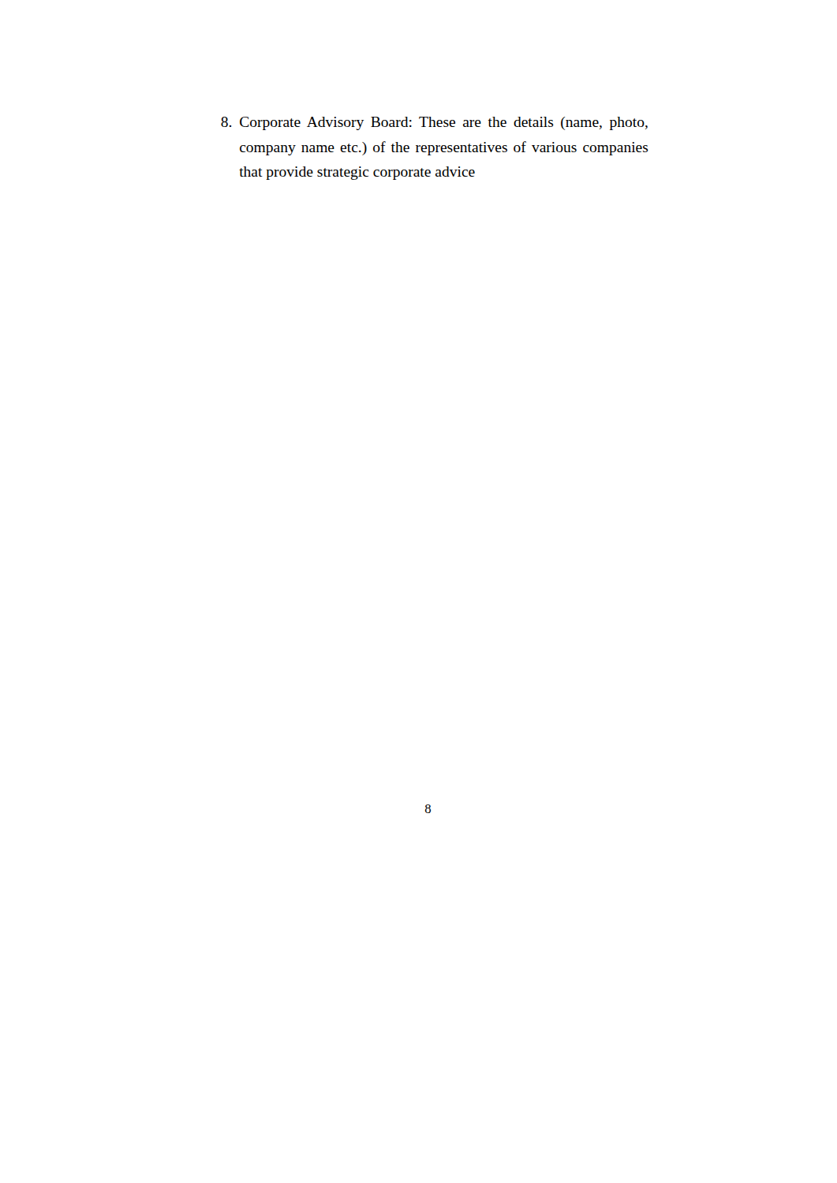8. Corporate Advisory Board: These are the details (name, photo, company name etc.) of the representatives of various companies that provide strategic corporate advice
8